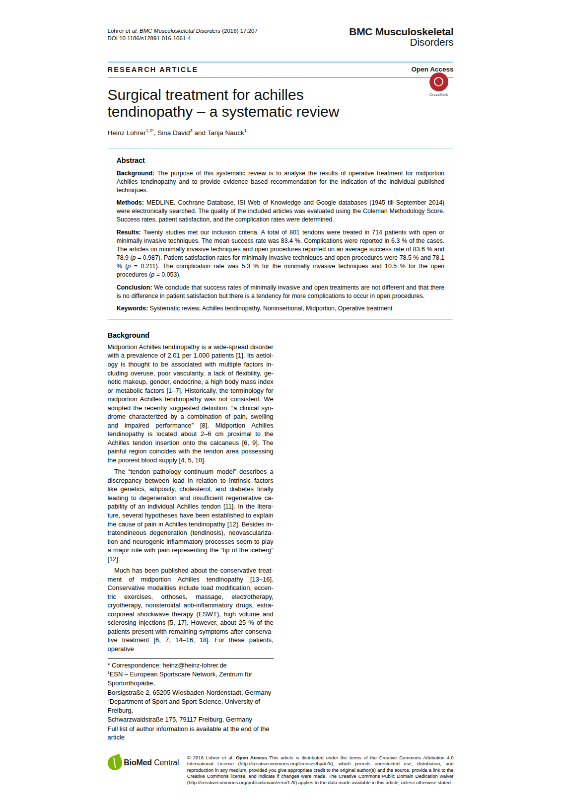Lohrer et al. BMC Musculoskeletal Disorders (2016) 17:207
DOI 10.1186/s12891-016-1061-4
BMC Musculoskeletal
Disorders
RESEARCH ARTICLE
Open Access
CrossMark
Surgical treatment for achilles
tendinopathy – a systematic review
Heinz Lohrer1,2*, Sina David3 and Tanja Nauck1
Abstract
Background: The purpose of this systematic review is to analyse the results of operative treatment for midportion Achilles tendinopathy and to provide evidence based recommendation for the indication of the individual published techniques.
Methods: MEDLINE, Cochrane Database, ISI Web of Knowledge and Google databases (1945 till September 2014) were electronically searched. The quality of the included articles was evaluated using the Coleman Methodology Score. Success rates, patient satisfaction, and the complication rates were determined.
Results: Twenty studies met our inclusion criteria. A total of 801 tendons were treated in 714 patients with open or minimally invasive techniques. The mean success rate was 83.4 %. Complications were reported in 6.3 % of the cases. The articles on minimally invasive techniques and open procedures reported on an average success rate of 83.6 % and 78.9 (p = 0.987). Patient satisfaction rates for minimally invasive techniques and open procedures were 78.5 % and 78.1 % (p = 0.211). The complication rate was 5.3 % for the minimally invasive techniques and 10.5 % for the open procedures (p = 0.053).
Conclusion: We conclude that success rates of minimally invasive and open treatments are not different and that there is no difference in patient satisfaction but there is a tendency for more complications to occur in open procedures.
Keywords: Systematic review, Achilles tendinopathy, Noninsertional, Midportion, Operative treatment
Background
Midportion Achilles tendinopathy is a wide-spread disorder with a prevalence of 2.01 per 1,000 patients [1]. Its aetiology is thought to be associated with multiple factors including overuse, poor vascularity, a lack of flexibility, genetic makeup, gender, endocrine, a high body mass index or metabolic factors [1–7]. Historically, the terminology for midportion Achilles tendinopathy was not consistent. We adopted the recently suggested definition: “a clinical syndrome characterized by a combination of pain, swelling and impaired performance” [8]. Midportion Achilles tendinopathy is located about 2–6 cm proximal to the Achilles tendon insertion onto the calcaneus [6, 9]. The painful region coincides with the tendon area possessing the poorest blood supply [4, 5, 10].
The “tendon pathology continuum model” describes a discrepancy between load in relation to intrinsic factors like genetics, adiposity, cholesterol, and diabetes finally leading to degeneration and insufficient regenerative capability of an individual Achilles tendon [11]. In the literature, several hypotheses have been established to explain the cause of pain in Achilles tendinopathy [12]. Besides intratendineous degeneration (tendinosis), neovascularization and neurogenic inflammatory processes seem to play a major role with pain representing the “tip of the iceberg” [12].
Much has been published about the conservative treatment of midportion Achilles tendinopathy [13–16]. Conservative modalities include load modification, eccentric exercises, orthoses, massage, electrotherapy, cryotherapy, nonsteroidal anti-inflammatory drugs, extracorporeal shockwave therapy (ESWT), high volume and sclerosing injections [5, 17]. However, about 25 % of the patients present with remaining symptoms after conservative treatment [6, 7, 14–16, 18]. For these patients, operative
* Correspondence: heinz@heinz-lohrer.de
1ESN – European Sportscare Network, Zentrum für Sportorthopädie,
Borsigstraße 2, 65205 Wiesbaden-Nordenstadt, Germany
2Department of Sport and Sport Science, University of Freiburg,
Schwarzwaldstraße 175, 79117 Freiburg, Germany
Full list of author information is available at the end of the article
BioMed Central
© 2016 Lohrer et al. Open Access This article is distributed under the terms of the Creative Commons Attribution 4.0 International License (http://creativecommons.org/licenses/by/4.0/), which permits unrestricted use, distribution, and reproduction in any medium, provided you give appropriate credit to the original author(s) and the source, provide a link to the Creative Commons license, and indicate if changes were made. The Creative Commons Public Domain Dedication waiver (http://creativecommons.org/publicdomain/zero/1.0/) applies to the data made available in this article, unless otherwise stated.